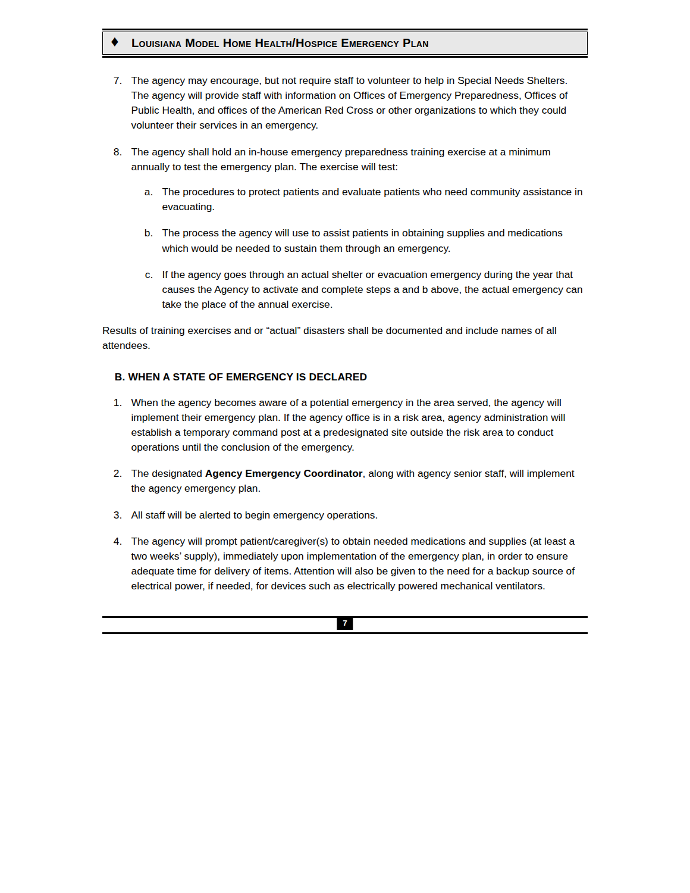♦
Louisiana Model Home Health/Hospice Emergency Plan
The agency may encourage, but not require staff to volunteer to help in Special Needs Shelters. The agency will provide staff with information on Offices of Emergency Preparedness, Offices of Public Health, and offices of the American Red Cross or other organizations to which they could volunteer their services in an emergency.
The agency shall hold an in-house emergency preparedness training exercise at a minimum annually to test the emergency plan. The exercise will test:
The procedures to protect patients and evaluate patients who need community assistance in evacuating.
The process the agency will use to assist patients in obtaining supplies and medications which would be needed to sustain them through an emergency.
If the agency goes through an actual shelter or evacuation emergency during the year that causes the Agency to activate and complete steps a and b above, the actual emergency can take the place of the annual exercise.
Results of training exercises and or “actual” disasters shall be documented and include names of all attendees.
B. WHEN A STATE OF EMERGENCY IS DECLARED
When the agency becomes aware of a potential emergency in the area served, the agency will implement their emergency plan. If the agency office is in a risk area, agency administration will establish a temporary command post at a predesignated site outside the risk area to conduct operations until the conclusion of the emergency.
The designated Agency Emergency Coordinator, along with agency senior staff, will implement the agency emergency plan.
All staff will be alerted to begin emergency operations.
The agency will prompt patient/caregiver(s) to obtain needed medications and supplies (at least a two weeks’ supply), immediately upon implementation of the emergency plan, in order to ensure adequate time for delivery of items. Attention will also be given to the need for a backup source of electrical power, if needed, for devices such as electrically powered mechanical ventilators.
7